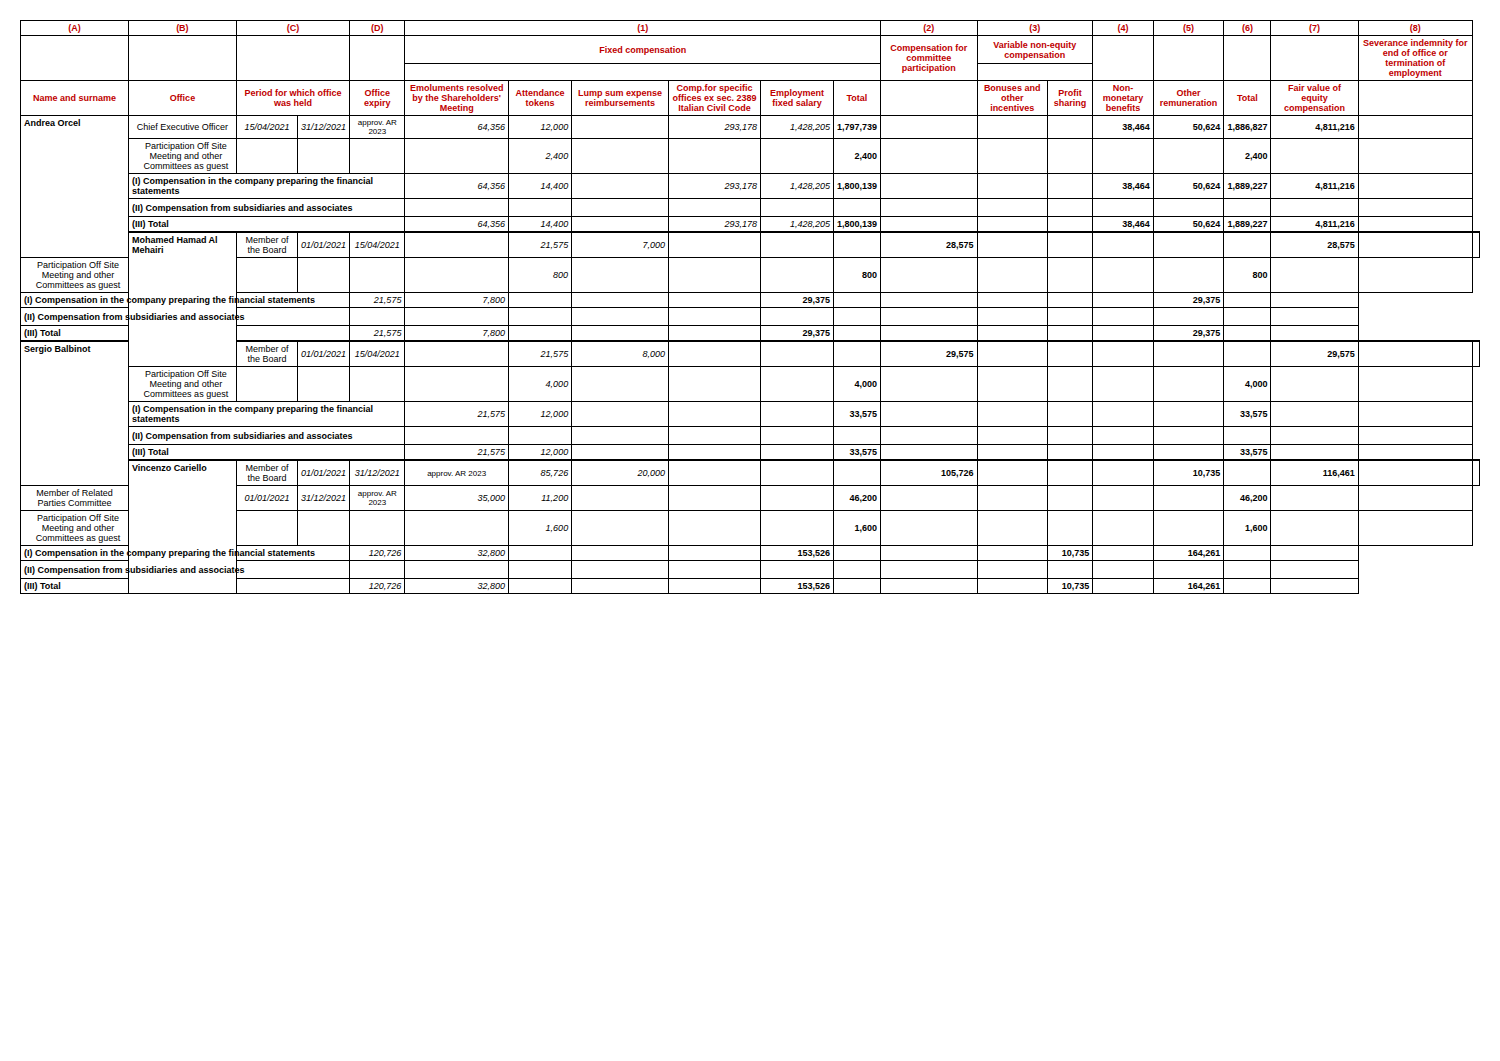| (A) | (B) | (C) | (D) | (1) | (2) | (3) | (4) | (5) | (6) | (7) | (8) |
| --- | --- | --- | --- | --- | --- | --- | --- | --- | --- | --- | --- |
| | | | | Fixed compensation | Compensation for committee participation | Variable non-equity compensation | | | | | Severance indemnity for end of office or termination of employment |
| Name and surname | Office | Period for which office was held | Office expiry | Emoluments resolved by the Shareholders' Meeting | Attendance tokens | Lump sum expense reimbursements | Comp.for specific offices ex sec. 2389 Italian Civil Code | Employment fixed salary | Total | | Bonuses and other incentives | Profit sharing | Non-monetary benefits | Other remuneration | Total | Fair value of equity compensation | |
| Andrea Orcel | Chief Executive Officer | 15/04/2021 | 31/12/2021 | approv. AR 2023 | 64,356 | 12,000 | | 293,178 | 1,428,205 | 1,797,739 | | | | 38,464 | 50,624 | 1,886,827 | 4,811,216 | |
| Participation Off Site Meeting and other Committees as guest | | | | | 2,400 | | | | 2,400 | | | | | | 2,400 | | |
| (I) Compensation in the company preparing the financial statements | 64,356 | 14,400 | | 293,178 | 1,428,205 | 1,800,139 | | | | 38,464 | 50,624 | 1,889,227 | 4,811,216 | |
| (II) Compensation from subsidiaries and associates | | | | | | | | | | | | | | |
| (III) Total | 64,356 | 14,400 | | 293,178 | 1,428,205 | 1,800,139 | | | | 38,464 | 50,624 | 1,889,227 | 4,811,216 | |
| Mohamed Hamad Al Mehairi | Member of the Board | 01/01/2021 | 15/04/2021 | | 21,575 | 7,000 | | | | 28,575 | | | | | | 28,575 | | |
| Participation Off Site Meeting and other Committees as guest | | | | | 800 | | | | 800 | | | | | | 800 | | |
| (I) Compensation in the company preparing the financial statements | 21,575 | 7,800 | | | | 29,375 | | | | | | 29,375 | | |
| (II) Compensation from subsidiaries and associates | | | | | | | | | | | | | | |
| (III) Total | 21,575 | 7,800 | | | | 29,375 | | | | | | 29,375 | | |
| Sergio Balbinot | Member of the Board | 01/01/2021 | 15/04/2021 | | 21,575 | 8,000 | | | | 29,575 | | | | | | 29,575 | | |
| Participation Off Site Meeting and other Committees as guest | | | | | 4,000 | | | | 4,000 | | | | | | 4,000 | | |
| (I) Compensation in the company preparing the financial statements | 21,575 | 12,000 | | | | 33,575 | | | | | | 33,575 | | |
| (II) Compensation from subsidiaries and associates | | | | | | | | | | | | | | |
| (III) Total | 21,575 | 12,000 | | | | 33,575 | | | | | | 33,575 | | |
| Vincenzo Cariello | Member of the Board | 01/01/2021 | 31/12/2021 | approv. AR 2023 | 85,726 | 20,000 | | | | 105,726 | | | | 10,735 | | 116,461 | | |
| Member of Related Parties Committee | 01/01/2021 | 31/12/2021 | approv. AR 2023 | 35,000 | 11,200 | | | | 46,200 | | | | | | 46,200 | | |
| Participation Off Site Meeting and other Committees as guest | | | | | 1,600 | | | | 1,600 | | | | | | 1,600 | | |
| (I) Compensation in the company preparing the financial statements | 120,726 | 32,800 | | | | 153,526 | | | | 10,735 | | 164,261 | | |
| (II) Compensation from subsidiaries and associates | | | | | | | | | | | | | | |
| (III) Total | 120,726 | 32,800 | | | | 153,526 | | | | 10,735 | | 164,261 | | |